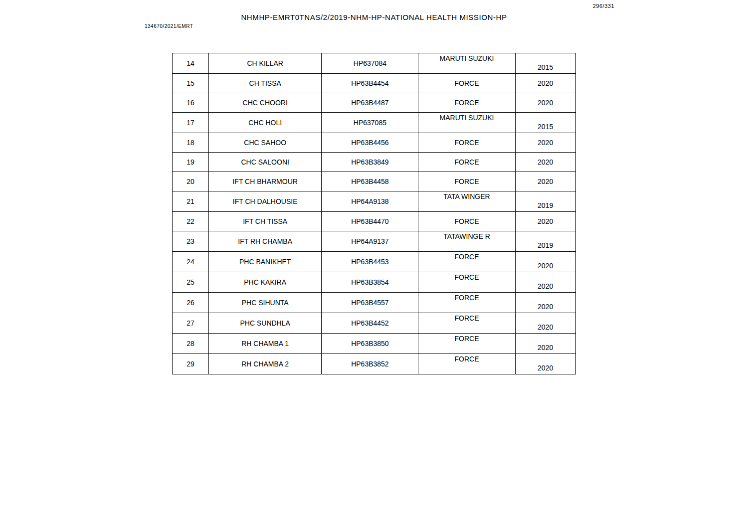296/331
NHMHP-EMRT0TNAS/2/2019-NHM-HP-NATIONAL HEALTH MISSION-HP
134670/2021/EMRT
| 14 | CH KILLAR | HP637084 | MARUTI SUZUKI | 2015 |
| 15 | CH TISSA | HP63B4454 | FORCE | 2020 |
| 16 | CHC CHOORI | HP63B4487 | FORCE | 2020 |
| 17 | CHC HOLI | HP637085 | MARUTI SUZUKI | 2015 |
| 18 | CHC SAHOO | HP63B4456 | FORCE | 2020 |
| 19 | CHC SALOONI | HP63B3849 | FORCE | 2020 |
| 20 | IFT CH BHARMOUR | HP63B4458 | FORCE | 2020 |
| 21 | IFT CH DALHOUSIE | HP64A9138 | TATA WINGER | 2019 |
| 22 | IFT CH TISSA | HP63B4470 | FORCE | 2020 |
| 23 | IFT RH CHAMBA | HP64A9137 | TATAWINGE R | 2019 |
| 24 | PHC BANIKHET | HP63B4453 | FORCE | 2020 |
| 25 | PHC KAKIRA | HP63B3854 | FORCE | 2020 |
| 26 | PHC SIHUNTA | HP63B4557 | FORCE | 2020 |
| 27 | PHC SUNDHLA | HP63B4452 | FORCE | 2020 |
| 28 | RH CHAMBA 1 | HP63B3850 | FORCE | 2020 |
| 29 | RH CHAMBA 2 | HP63B3852 | FORCE | 2020 |